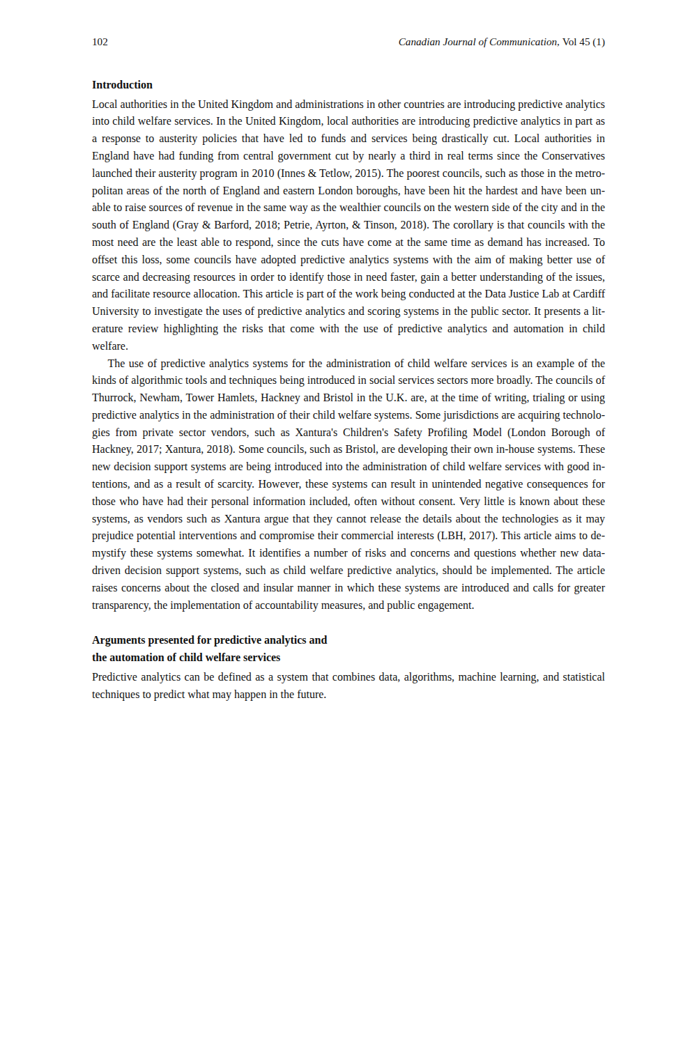102 Canadian Journal of Communication, Vol 45 (1)
Introduction
Local authorities in the United Kingdom and administrations in other countries are introducing predictive analytics into child welfare services. In the United Kingdom, local authorities are introducing predictive analytics in part as a response to austerity policies that have led to funds and services being drastically cut. Local authorities in England have had funding from central government cut by nearly a third in real terms since the Conservatives launched their austerity program in 2010 (Innes & Tetlow, 2015). The poorest councils, such as those in the metropolitan areas of the north of England and eastern London boroughs, have been hit the hardest and have been unable to raise sources of revenue in the same way as the wealthier councils on the western side of the city and in the south of England (Gray & Barford, 2018; Petrie, Ayrton, & Tinson, 2018). The corollary is that councils with the most need are the least able to respond, since the cuts have come at the same time as demand has increased. To offset this loss, some councils have adopted predictive analytics systems with the aim of making better use of scarce and decreasing resources in order to identify those in need faster, gain a better understanding of the issues, and facilitate resource allocation. This article is part of the work being conducted at the Data Justice Lab at Cardiff University to investigate the uses of predictive analytics and scoring systems in the public sector. It presents a literature review highlighting the risks that come with the use of predictive analytics and automation in child welfare.
The use of predictive analytics systems for the administration of child welfare services is an example of the kinds of algorithmic tools and techniques being introduced in social services sectors more broadly. The councils of Thurrock, Newham, Tower Hamlets, Hackney and Bristol in the U.K. are, at the time of writing, trialing or using predictive analytics in the administration of their child welfare systems. Some jurisdictions are acquiring technologies from private sector vendors, such as Xantura's Children's Safety Profiling Model (London Borough of Hackney, 2017; Xantura, 2018). Some councils, such as Bristol, are developing their own in-house systems. These new decision support systems are being introduced into the administration of child welfare services with good intentions, and as a result of scarcity. However, these systems can result in unintended negative consequences for those who have had their personal information included, often without consent. Very little is known about these systems, as vendors such as Xantura argue that they cannot release the details about the technologies as it may prejudice potential interventions and compromise their commercial interests (LBH, 2017). This article aims to demystify these systems somewhat. It identifies a number of risks and concerns and questions whether new data-driven decision support systems, such as child welfare predictive analytics, should be implemented. The article raises concerns about the closed and insular manner in which these systems are introduced and calls for greater transparency, the implementation of accountability measures, and public engagement.
Arguments presented for predictive analytics and
the automation of child welfare services
Predictive analytics can be defined as a system that combines data, algorithms, machine learning, and statistical techniques to predict what may happen in the future.